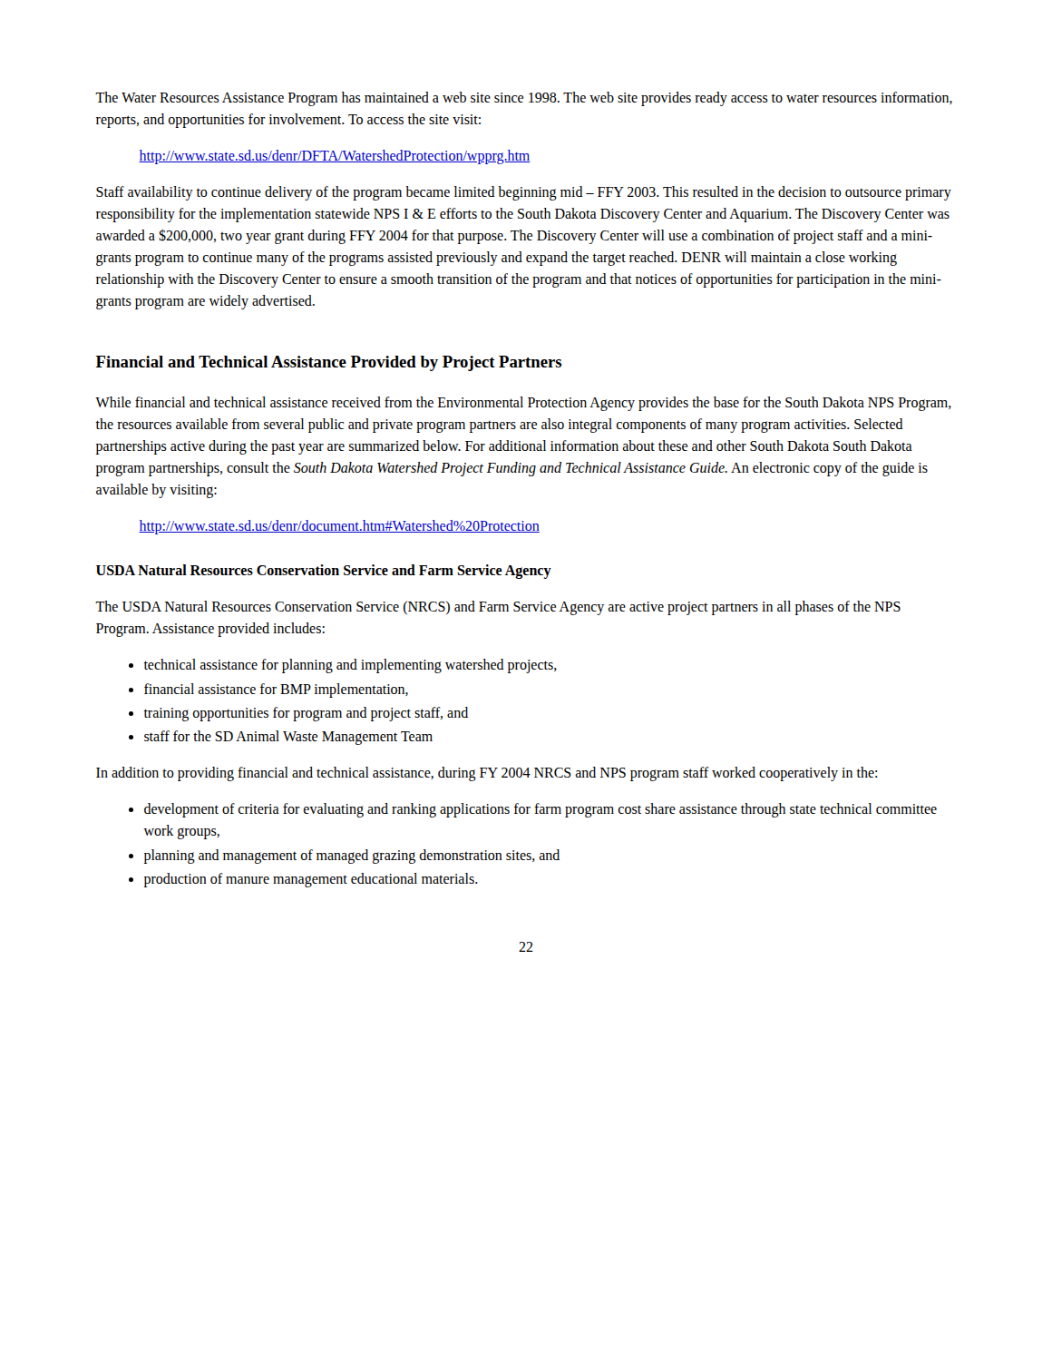The Water Resources Assistance Program has maintained a web site since 1998. The web site provides ready access to water resources information, reports, and opportunities for involvement. To access the site visit:
http://www.state.sd.us/denr/DFTA/WatershedProtection/wpprg.htm
Staff availability to continue delivery of the program became limited beginning mid – FFY 2003. This resulted in the decision to outsource primary responsibility for the implementation statewide NPS I & E efforts to the South Dakota Discovery Center and Aquarium. The Discovery Center was awarded a $200,000, two year grant during FFY 2004 for that purpose. The Discovery Center will use a combination of project staff and a mini-grants program to continue many of the programs assisted previously and expand the target reached. DENR will maintain a close working relationship with the Discovery Center to ensure a smooth transition of the program and that notices of opportunities for participation in the mini-grants program are widely advertised.
Financial and Technical Assistance Provided by Project Partners
While financial and technical assistance received from the Environmental Protection Agency provides the base for the South Dakota NPS Program, the resources available from several public and private program partners are also integral components of many program activities. Selected partnerships active during the past year are summarized below. For additional information about these and other South Dakota South Dakota program partnerships, consult the South Dakota Watershed Project Funding and Technical Assistance Guide. An electronic copy of the guide is available by visiting:
http://www.state.sd.us/denr/document.htm#Watershed%20Protection
USDA Natural Resources Conservation Service and Farm Service Agency
The USDA Natural Resources Conservation Service (NRCS) and Farm Service Agency are active project partners in all phases of the NPS Program. Assistance provided includes:
technical assistance for planning and implementing watershed projects,
financial assistance for BMP implementation,
training opportunities for program and project staff, and
staff for the SD Animal Waste Management Team
In addition to providing financial and technical assistance, during FY 2004 NRCS and NPS program staff worked cooperatively in the:
development of criteria for evaluating and ranking applications for farm program cost share assistance through state technical committee work groups,
planning and management of managed grazing demonstration sites, and
production of manure management educational materials.
22